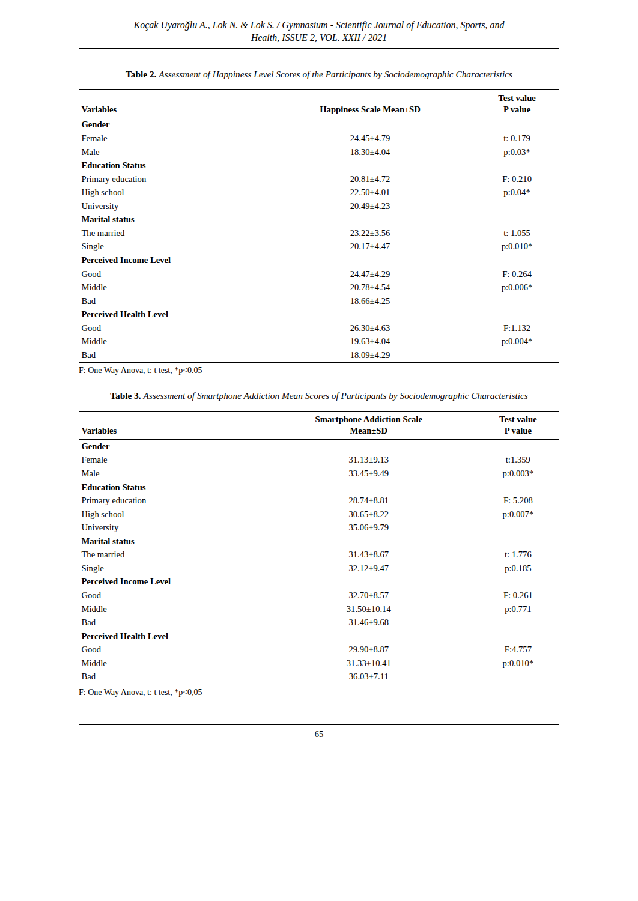Koçak Uyaroğlu A., Lok N. & Lok S. / Gymnasium - Scientific Journal of Education, Sports, and Health, ISSUE 2, VOL. XXII / 2021
Table 2. Assessment of Happiness Level Scores of the Participants by Sociodemographic Characteristics
| Variables | Happiness Scale Mean±SD | Test value P value |
| --- | --- | --- |
| Gender | | |
| Female | 24.45±4.79 | t: 0.179 |
| Male | 18.30±4.04 | p:0.03* |
| Education Status | | |
| Primary education | 20.81±4.72 | F: 0.210 |
| High school | 22.50±4.01 | p:0.04* |
| University | 20.49±4.23 | |
| Marital status | | |
| The married | 23.22±3.56 | t: 1.055 |
| Single | 20.17±4.47 | p:0.010* |
| Perceived Income Level | | |
| Good | 24.47±4.29 | F: 0.264 |
| Middle | 20.78±4.54 | p:0.006* |
| Bad | 18.66±4.25 | |
| Perceived Health Level | | |
| Good | 26.30±4.63 | F:1.132 |
| Middle | 19.63±4.04 | p:0.004* |
| Bad | 18.09±4.29 | |
F: One Way Anova, t: t test, *p<0.05
Table 3. Assessment of Smartphone Addiction Mean Scores of Participants by Sociodemographic Characteristics
| Variables | Smartphone Addiction Scale Mean±SD | Test value P value |
| --- | --- | --- |
| Gender | | |
| Female | 31.13±9.13 | t:1.359 |
| Male | 33.45±9.49 | p:0.003* |
| Education Status | | |
| Primary education | 28.74±8.81 | F: 5.208 |
| High school | 30.65±8.22 | p:0.007* |
| University | 35.06±9.79 | |
| Marital status | | |
| The married | 31.43±8.67 | t: 1.776 |
| Single | 32.12±9.47 | p:0.185 |
| Perceived Income Level | | |
| Good | 32.70±8.57 | F: 0.261 |
| Middle | 31.50±10.14 | p:0.771 |
| Bad | 31.46±9.68 | |
| Perceived Health Level | | |
| Good | 29.90±8.87 | F:4.757 |
| Middle | 31.33±10.41 | p:0.010* |
| Bad | 36.03±7.11 | |
F: One Way Anova, t: t test, *p<0,05
65